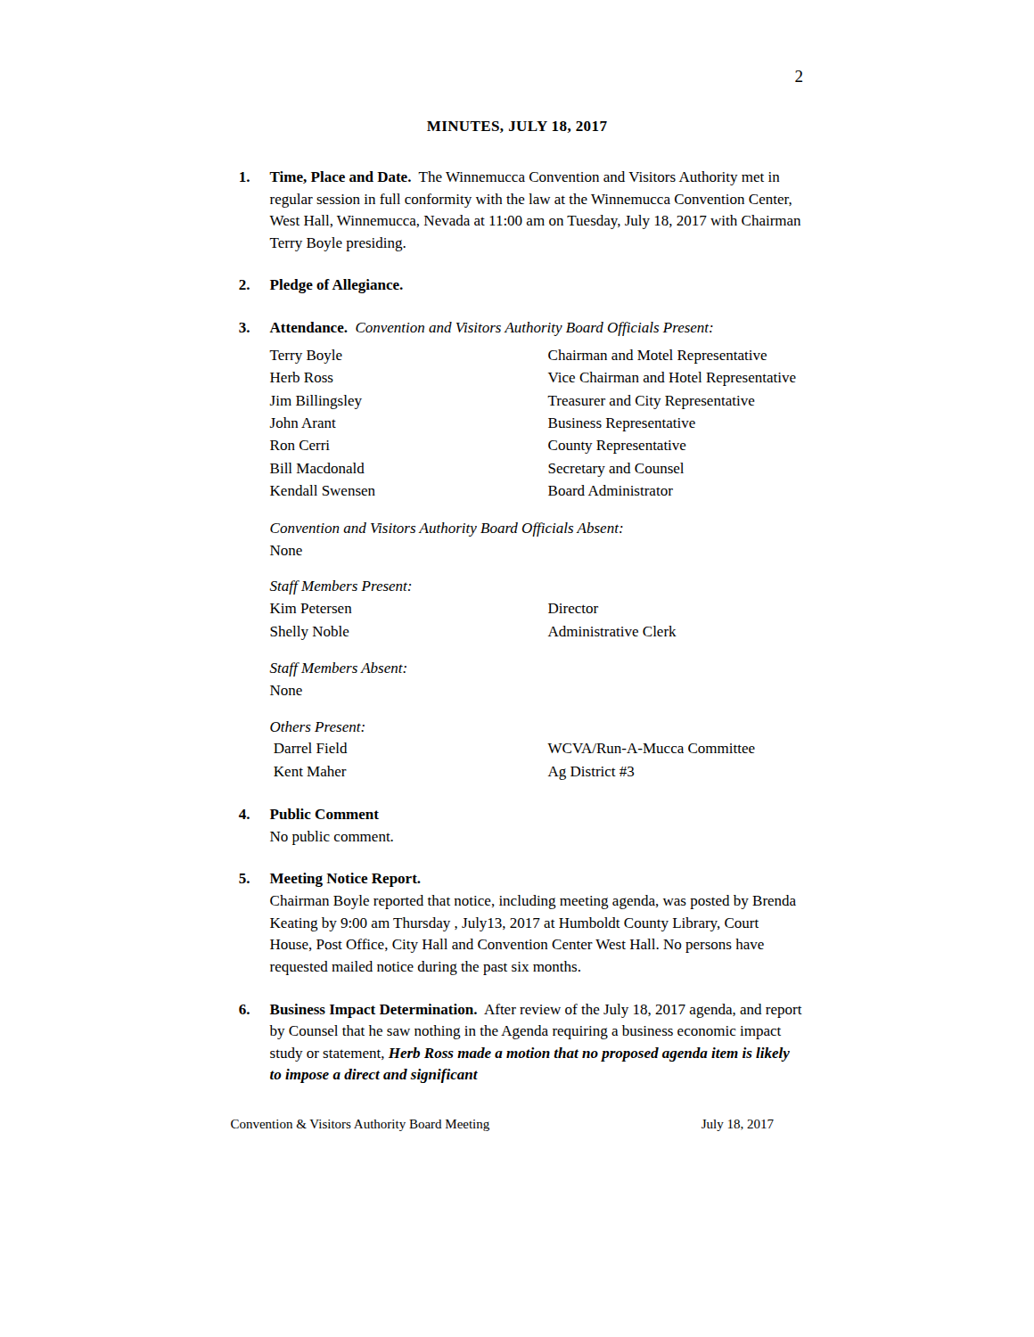2
MINUTES, JULY 18, 2017
1. Time, Place and Date. The Winnemucca Convention and Visitors Authority met in regular session in full conformity with the law at the Winnemucca Convention Center, West Hall, Winnemucca, Nevada at 11:00 am on Tuesday, July 18, 2017 with Chairman Terry Boyle presiding.
2. Pledge of Allegiance.
3. Attendance. Convention and Visitors Authority Board Officials Present:
| Terry Boyle | Chairman and Motel Representative |
| Herb Ross | Vice Chairman and Hotel Representative |
| Jim Billingsley | Treasurer and City Representative |
| John Arant | Business Representative |
| Ron Cerri | County Representative |
| Bill Macdonald | Secretary and Counsel |
| Kendall Swensen | Board Administrator |
Convention and Visitors Authority Board Officials Absent:
None
Staff Members Present:
| Kim Petersen | Director |
| Shelly Noble | Administrative Clerk |
Staff Members Absent:
None
Others Present:
| Darrel Field | WCVA/Run-A-Mucca Committee |
| Kent Maher | Ag District #3 |
4. Public Comment
No public comment.
5. Meeting Notice Report.
Chairman Boyle reported that notice, including meeting agenda, was posted by Brenda Keating by 9:00 am Thursday , July13, 2017 at Humboldt County Library, Court House, Post Office, City Hall and Convention Center West Hall. No persons have requested mailed notice during the past six months.
6. Business Impact Determination. After review of the July 18, 2017 agenda, and report by Counsel that he saw nothing in the Agenda requiring a business economic impact study or statement, Herb Ross made a motion that no proposed agenda item is likely to impose a direct and significant
Convention & Visitors Authority Board Meeting July 18, 2017